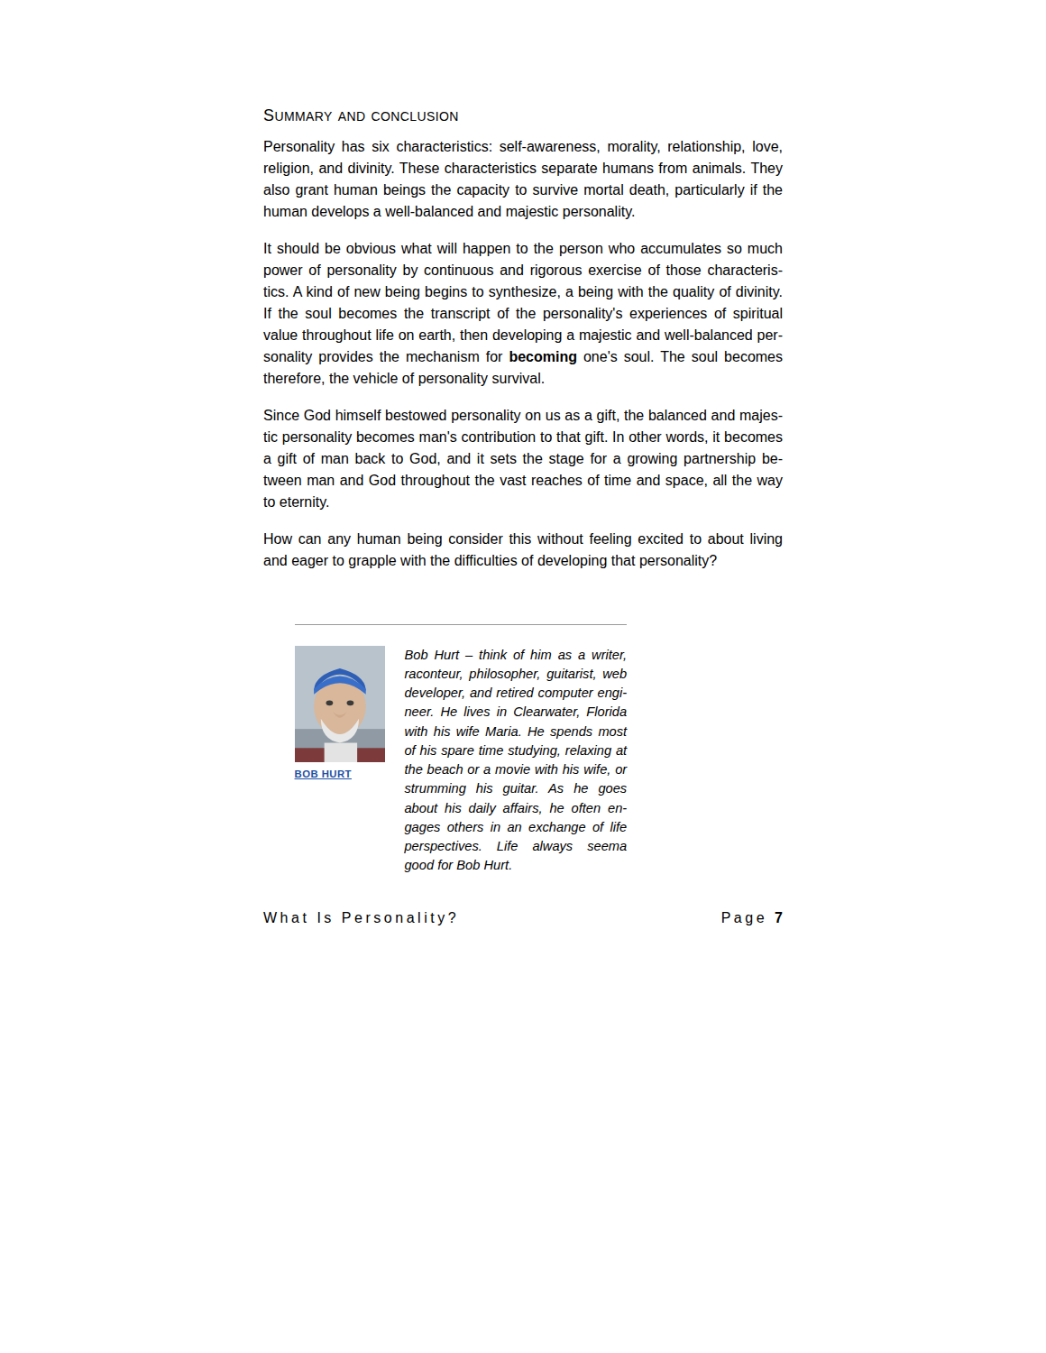Summary and Conclusion
Personality has six characteristics: self-awareness, morality, relationship, love, religion, and divinity. These characteristics separate humans from animals. They also grant human beings the capacity to survive mortal death, particularly if the human develops a well-balanced and majestic personality.
It should be obvious what will happen to the person who accumulates so much power of personality by continuous and rigorous exercise of those characteristics. A kind of new being begins to synthesize, a being with the quality of divinity. If the soul becomes the transcript of the personality's experiences of spiritual value throughout life on earth, then developing a majestic and well-balanced personality provides the mechanism for becoming one's soul. The soul becomes therefore, the vehicle of personality survival.
Since God himself bestowed personality on us as a gift, the balanced and majestic personality becomes man's contribution to that gift. In other words, it becomes a gift of man back to God, and it sets the stage for a growing partnership between man and God throughout the vast reaches of time and space, all the way to eternity.
How can any human being consider this without feeling excited to about living and eager to grapple with the difficulties of developing that personality?
BOB HURT
Bob Hurt – think of him as a writer, raconteur, philosopher, guitarist, web developer, and retired computer engineer. He lives in Clearwater, Florida with his wife Maria. He spends most of his spare time studying, relaxing at the beach or a movie with his wife, or strumming his guitar. As he goes about his daily affairs, he often engages others in an exchange of life perspectives. Life always seema good for Bob Hurt.
What Is Personality?
Page 7